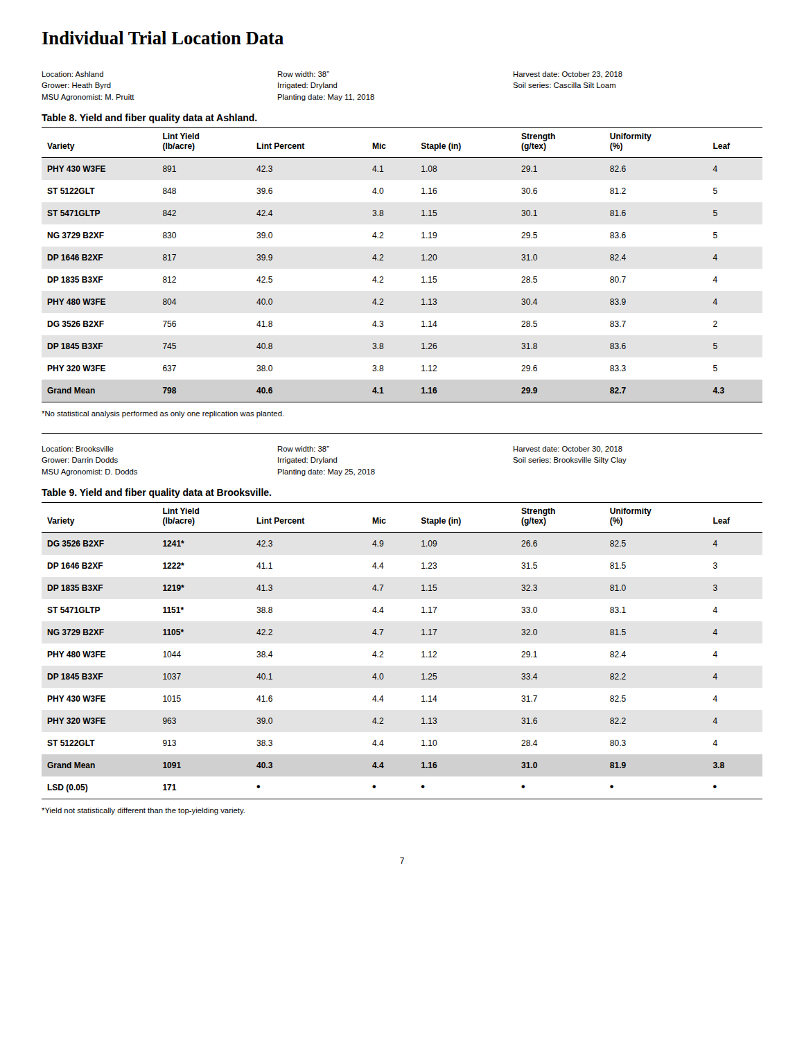Individual Trial Location Data
Location: Ashland
Grower: Heath Byrd
MSU Agronomist: M. Pruitt
Row width: 38”
Irrigated: Dryland
Planting date: May 11, 2018
Harvest date: October 23, 2018
Soil series: Cascilla Silt Loam
Table 8. Yield and fiber quality data at Ashland.
| Variety | Lint Yield (lb/acre) | Lint Percent | Mic | Staple (in) | Strength (g/tex) | Uniformity (%) | Leaf |
| --- | --- | --- | --- | --- | --- | --- | --- |
| PHY 430 W3FE | 891 | 42.3 | 4.1 | 1.08 | 29.1 | 82.6 | 4 |
| ST 5122GLT | 848 | 39.6 | 4.0 | 1.16 | 30.6 | 81.2 | 5 |
| ST 5471GLTP | 842 | 42.4 | 3.8 | 1.15 | 30.1 | 81.6 | 5 |
| NG 3729 B2XF | 830 | 39.0 | 4.2 | 1.19 | 29.5 | 83.6 | 5 |
| DP 1646 B2XF | 817 | 39.9 | 4.2 | 1.20 | 31.0 | 82.4 | 4 |
| DP 1835 B3XF | 812 | 42.5 | 4.2 | 1.15 | 28.5 | 80.7 | 4 |
| PHY 480 W3FE | 804 | 40.0 | 4.2 | 1.13 | 30.4 | 83.9 | 4 |
| DG 3526 B2XF | 756 | 41.8 | 4.3 | 1.14 | 28.5 | 83.7 | 2 |
| DP 1845 B3XF | 745 | 40.8 | 3.8 | 1.26 | 31.8 | 83.6 | 5 |
| PHY 320 W3FE | 637 | 38.0 | 3.8 | 1.12 | 29.6 | 83.3 | 5 |
| Grand Mean | 798 | 40.6 | 4.1 | 1.16 | 29.9 | 82.7 | 4.3 |
*No statistical analysis performed as only one replication was planted.
Location: Brooksville
Grower: Darrin Dodds
MSU Agronomist: D. Dodds
Row width: 38”
Irrigated: Dryland
Planting date: May 25, 2018
Harvest date: October 30, 2018
Soil series: Brooksville Silty Clay
Table 9. Yield and fiber quality data at Brooksville.
| Variety | Lint Yield (lb/acre) | Lint Percent | Mic | Staple (in) | Strength (g/tex) | Uniformity (%) | Leaf |
| --- | --- | --- | --- | --- | --- | --- | --- |
| DG 3526 B2XF | 1241* | 42.3 | 4.9 | 1.09 | 26.6 | 82.5 | 4 |
| DP 1646 B2XF | 1222* | 41.1 | 4.4 | 1.23 | 31.5 | 81.5 | 3 |
| DP 1835 B3XF | 1219* | 41.3 | 4.7 | 1.15 | 32.3 | 81.0 | 3 |
| ST 5471GLTP | 1151* | 38.8 | 4.4 | 1.17 | 33.0 | 83.1 | 4 |
| NG 3729 B2XF | 1105* | 42.2 | 4.7 | 1.17 | 32.0 | 81.5 | 4 |
| PHY 480 W3FE | 1044 | 38.4 | 4.2 | 1.12 | 29.1 | 82.4 | 4 |
| DP 1845 B3XF | 1037 | 40.1 | 4.0 | 1.25 | 33.4 | 82.2 | 4 |
| PHY 430 W3FE | 1015 | 41.6 | 4.4 | 1.14 | 31.7 | 82.5 | 4 |
| PHY 320 W3FE | 963 | 39.0 | 4.2 | 1.13 | 31.6 | 82.2 | 4 |
| ST 5122GLT | 913 | 38.3 | 4.4 | 1.10 | 28.4 | 80.3 | 4 |
| Grand Mean | 1091 | 40.3 | 4.4 | 1.16 | 31.0 | 81.9 | 3.8 |
| LSD (0.05) | 171 | • | • | • | • | • | • |
*Yield not statistically different than the top-yielding variety.
7